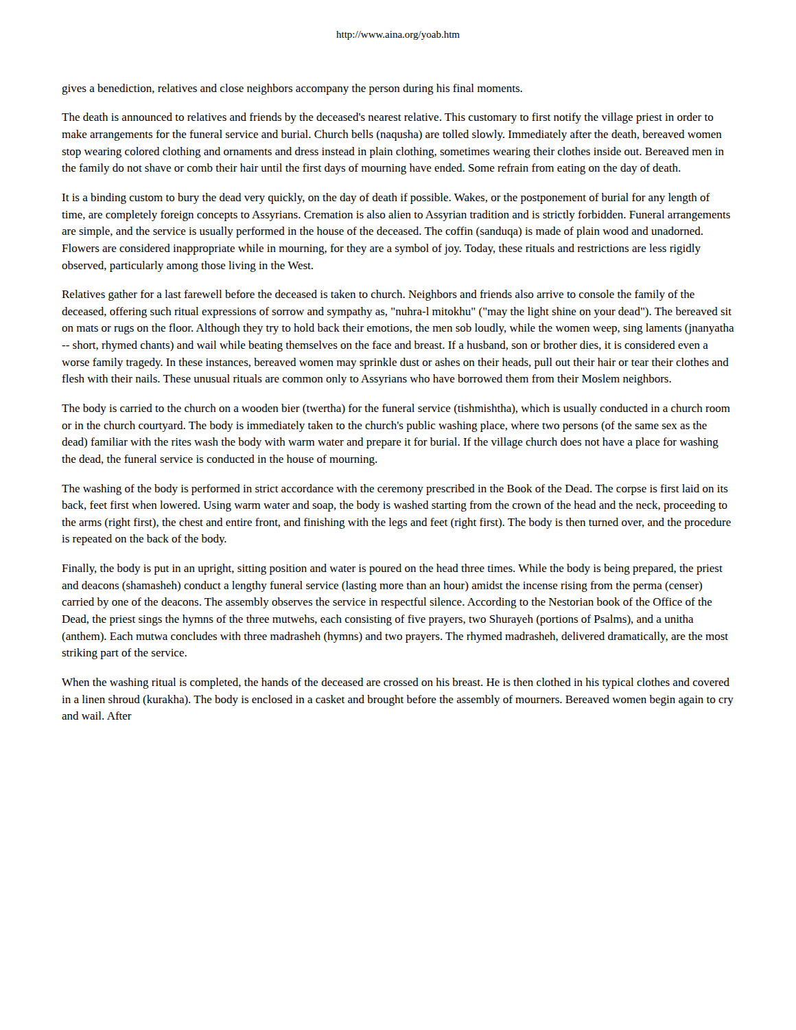http://www.aina.org/yoab.htm
gives a benediction, relatives and close neighbors accompany the person during his final moments.
The death is announced to relatives and friends by the deceased's nearest relative. This customary to first notify the village priest in order to make arrangements for the funeral service and burial. Church bells (naqusha) are tolled slowly. Immediately after the death, bereaved women stop wearing colored clothing and ornaments and dress instead in plain clothing, sometimes wearing their clothes inside out. Bereaved men in the family do not shave or comb their hair until the first days of mourning have ended. Some refrain from eating on the day of death.
It is a binding custom to bury the dead very quickly, on the day of death if possible. Wakes, or the postponement of burial for any length of time, are completely foreign concepts to Assyrians. Cremation is also alien to Assyrian tradition and is strictly forbidden. Funeral arrangements are simple, and the service is usually performed in the house of the deceased. The coffin (sanduqa) is made of plain wood and unadorned. Flowers are considered inappropriate while in mourning, for they are a symbol of joy. Today, these rituals and restrictions are less rigidly observed, particularly among those living in the West.
Relatives gather for a last farewell before the deceased is taken to church. Neighbors and friends also arrive to console the family of the deceased, offering such ritual expressions of sorrow and sympathy as, "nuhra-l mitokhu" ("may the light shine on your dead"). The bereaved sit on mats or rugs on the floor. Although they try to hold back their emotions, the men sob loudly, while the women weep, sing laments (jnanyatha -- short, rhymed chants) and wail while beating themselves on the face and breast. If a husband, son or brother dies, it is considered even a worse family tragedy. In these instances, bereaved women may sprinkle dust or ashes on their heads, pull out their hair or tear their clothes and flesh with their nails. These unusual rituals are common only to Assyrians who have borrowed them from their Moslem neighbors.
The body is carried to the church on a wooden bier (twertha) for the funeral service (tishmishtha), which is usually conducted in a church room or in the church courtyard. The body is immediately taken to the church's public washing place, where two persons (of the same sex as the dead) familiar with the rites wash the body with warm water and prepare it for burial. If the village church does not have a place for washing the dead, the funeral service is conducted in the house of mourning.
The washing of the body is performed in strict accordance with the ceremony prescribed in the Book of the Dead. The corpse is first laid on its back, feet first when lowered. Using warm water and soap, the body is washed starting from the crown of the head and the neck, proceeding to the arms (right first), the chest and entire front, and finishing with the legs and feet (right first). The body is then turned over, and the procedure is repeated on the back of the body.
Finally, the body is put in an upright, sitting position and water is poured on the head three times. While the body is being prepared, the priest and deacons (shamasheh) conduct a lengthy funeral service (lasting more than an hour) amidst the incense rising from the perma (censer) carried by one of the deacons. The assembly observes the service in respectful silence. According to the Nestorian book of the Office of the Dead, the priest sings the hymns of the three mutwehs, each consisting of five prayers, two Shurayeh (portions of Psalms), and a unitha (anthem). Each mutwa concludes with three madrasheh (hymns) and two prayers. The rhymed madrasheh, delivered dramatically, are the most striking part of the service.
When the washing ritual is completed, the hands of the deceased are crossed on his breast. He is then clothed in his typical clothes and covered in a linen shroud (kurakha). The body is enclosed in a casket and brought before the assembly of mourners. Bereaved women begin again to cry and wail. After